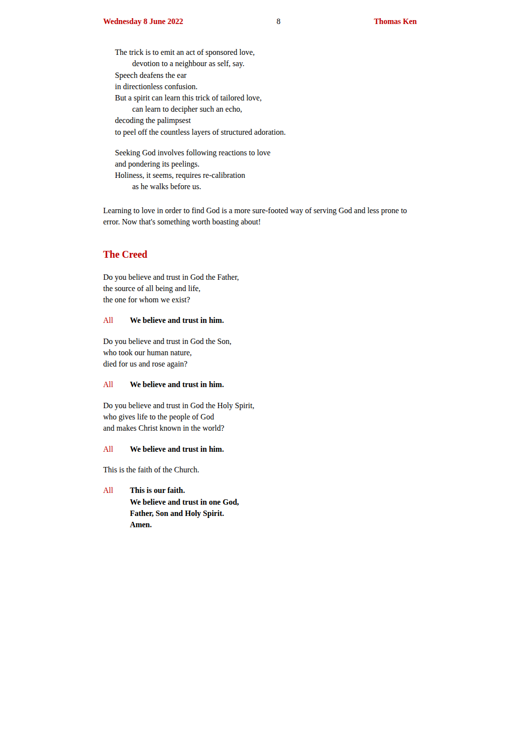Wednesday 8 June 2022 8 Thomas Ken
The trick is to emit an act of sponsored love,
devotion to a neighbour as self, say.
Speech deafens the ear
in directionless confusion.
But a spirit can learn this trick of tailored love,
can learn to decipher such an echo,
decoding the palimpsest
to peel off the countless layers of structured adoration.
Seeking God involves following reactions to love
and pondering its peelings.
Holiness, it seems, requires re-calibration
as he walks before us.
Learning to love in order to find God is a more sure-footed way of serving God and less prone to error. Now that's something worth boasting about!
The Creed
Do you believe and trust in God the Father,
the source of all being and life,
the one for whom we exist?
All
We believe and trust in him.
Do you believe and trust in God the Son,
who took our human nature,
died for us and rose again?
All
We believe and trust in him.
Do you believe and trust in God the Holy Spirit,
who gives life to the people of God
and makes Christ known in the world?
All
We believe and trust in him.
This is the faith of the Church.
All
This is our faith.
We believe and trust in one God,
Father, Son and Holy Spirit.
Amen.